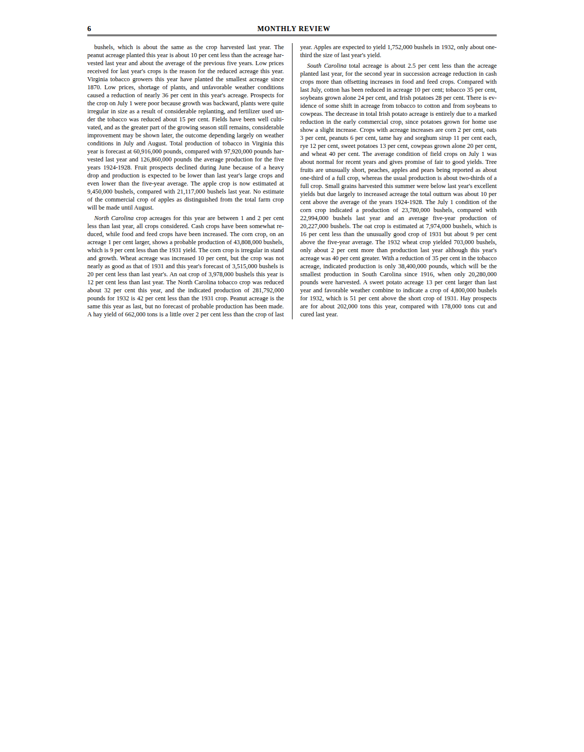6 MONTHLY REVIEW
bushels, which is about the same as the crop harvested last year. The peanut acreage planted this year is about 10 per cent less than the acreage harvested last year and about the average of the previous five years. Low prices received for last year's crops is the reason for the reduced acreage this year. Virginia tobacco growers this year have planted the smallest acreage since 1870. Low prices, shortage of plants, and unfavorable weather conditions caused a reduction of nearly 36 per cent in this year's acreage. Prospects for the crop on July 1 were poor because growth was backward, plants were quite irregular in size as a result of considerable replanting, and fertilizer used under the tobacco was reduced about 15 per cent. Fields have been well cultivated, and as the greater part of the growing season still remains, considerable improvement may be shown later, the outcome depending largely on weather conditions in July and August. Total production of tobacco in Virginia this year is forecast at 60,916,000 pounds, compared with 97,920,000 pounds harvested last year and 126,860,000 pounds the average production for the five years 1924-1928. Fruit prospects declined during June because of a heavy drop and production is expected to be lower than last year's large crops and even lower than the five-year average. The apple crop is now estimated at 9,450,000 bushels, compared with 21,117,000 bushels last year. No estimate of the commercial crop of apples as distinguished from the total farm crop will be made until August.
North Carolina crop acreages for this year are between 1 and 2 per cent less than last year, all crops considered. Cash crops have been somewhat reduced, while food and feed crops have been increased. The corn crop, on an acreage 1 per cent larger, shows a probable production of 43,808,000 bushels, which is 9 per cent less than the 1931 yield. The corn crop is irregular in stand and growth. Wheat acreage was increased 10 per cent, but the crop was not nearly as good as that of 1931 and this year's forecast of 3,515,000 bushels is 20 per cent less than last year's. An oat crop of 3,978,000 bushels this year is 12 per cent less than last year. The North Carolina tobacco crop was reduced about 32 per cent this year, and the indicated production of 281,792,000 pounds for 1932 is 42 per cent less than the 1931 crop. Peanut acreage is the same this year as last, but no forecast of probable production has been made. A hay yield of 662,000 tons is a little over 2 per cent less than the crop of last year. Apples are expected to yield 1,752,000 bushels in 1932, only about one-third the size of last year's yield.
South Carolina total acreage is about 2.5 per cent less than the acreage planted last year, for the second year in succession acreage reduction in cash crops more than offsetting increases in food and feed crops. Compared with last July, cotton has been reduced in acreage 10 per cent; tobacco 35 per cent, soybeans grown alone 24 per cent, and Irish potatoes 28 per cent. There is evidence of some shift in acreage from tobacco to cotton and from soybeans to cowpeas. The decrease in total Irish potato acreage is entirely due to a marked reduction in the early commercial crop, since potatoes grown for home use show a slight increase. Crops with acreage increases are corn 2 per cent, oats 3 per cent, peanuts 6 per cent, tame hay and sorghum sirup 11 per cent each, rye 12 per cent, sweet potatoes 13 per cent, cowpeas grown alone 20 per cent, and wheat 40 per cent. The average condition of field crops on July 1 was about normal for recent years and gives promise of fair to good yields. Tree fruits are unusually short, peaches, apples and pears being reported as about one-third of a full crop, whereas the usual production is about two-thirds of a full crop. Small grains harvested this summer were below last year's excellent yields but due largely to increased acreage the total outturn was about 10 per cent above the average of the years 1924-1928. The July 1 condition of the corn crop indicated a production of 23,780,000 bushels, compared with 22,994,000 bushels last year and an average five-year production of 20,227,000 bushels. The oat crop is estimated at 7,974,000 bushels, which is 16 per cent less than the unusually good crop of 1931 but about 9 per cent above the five-year average. The 1932 wheat crop yielded 703,000 bushels, only about 2 per cent more than production last year although this year's acreage was 40 per cent greater. With a reduction of 35 per cent in the tobacco acreage, indicated production is only 38,400,000 pounds, which will be the smallest production in South Carolina since 1916, when only 20,280,000 pounds were harvested. A sweet potato acreage 13 per cent larger than last year and favorable weather combine to indicate a crop of 4,800,000 bushels for 1932, which is 51 per cent above the short crop of 1931. Hay prospects are for about 202,000 tons this year, compared with 178,000 tons cut and cured last year.